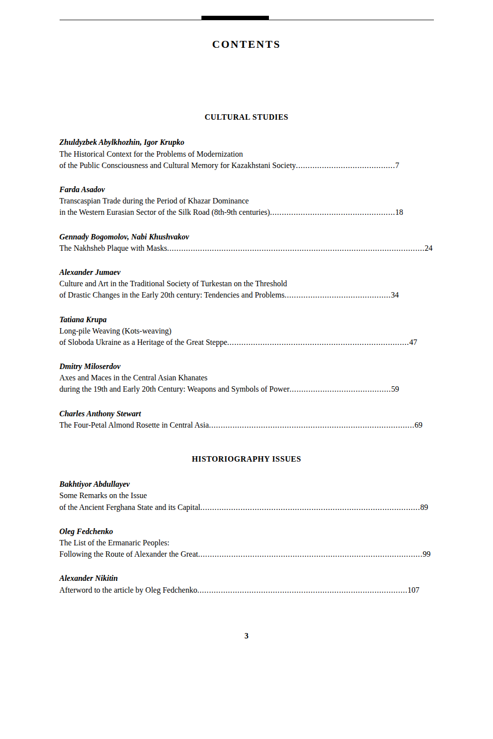CONTENTS
CULTURAL STUDIES
Zhuldyzbek Abylkhozhin, Igor Krupko The Historical Context for the Problems of Modernization of the Public Consciousness and Cultural Memory for Kazakhstani Society.......................................... 7
Farda Asadov Transcaspian Trade during the Period of Khazar Dominance in the Western Eurasian Sector of the Silk Road (8th-9th centuries)..................................................... 18
Gennady Bogomolov, Nabi Khushvakov The Nakhsheb Plaque with Masks............................................................................................................. 24
Alexander Jumaev Culture and Art in the Traditional Society of Turkestan on the Threshold of Drastic Changes in the Early 20th century: Tendencies and Problems............................................. 34
Tatiana Krupa Long-pile Weaving (Kots-weaving) of Sloboda Ukraine as a Heritage of the Great Steppe............................................................................. 47
Dmitry Miloserdov Axes and Maces in the Central Asian Khanates during the 19th and Early 20th Century: Weapons and Symbols of Power........................................... 59
Charles Anthony Stewart The Four-Petal Almond Rosette in Central Asia....................................................................................... 69
HISTORIOGRAPHY ISSUES
Bakhtiyor Abdullayev Some Remarks on the Issue of the Ancient Ferghana State and its Capital............................................................................................. 89
Oleg Fedchenko The List of the Ermanaric Peoples: Following the Route of Alexander the Great............................................................................................... 99
Alexander Nikitin Afterword to the article by Oleg Fedchenko......................................................................................... 107
3